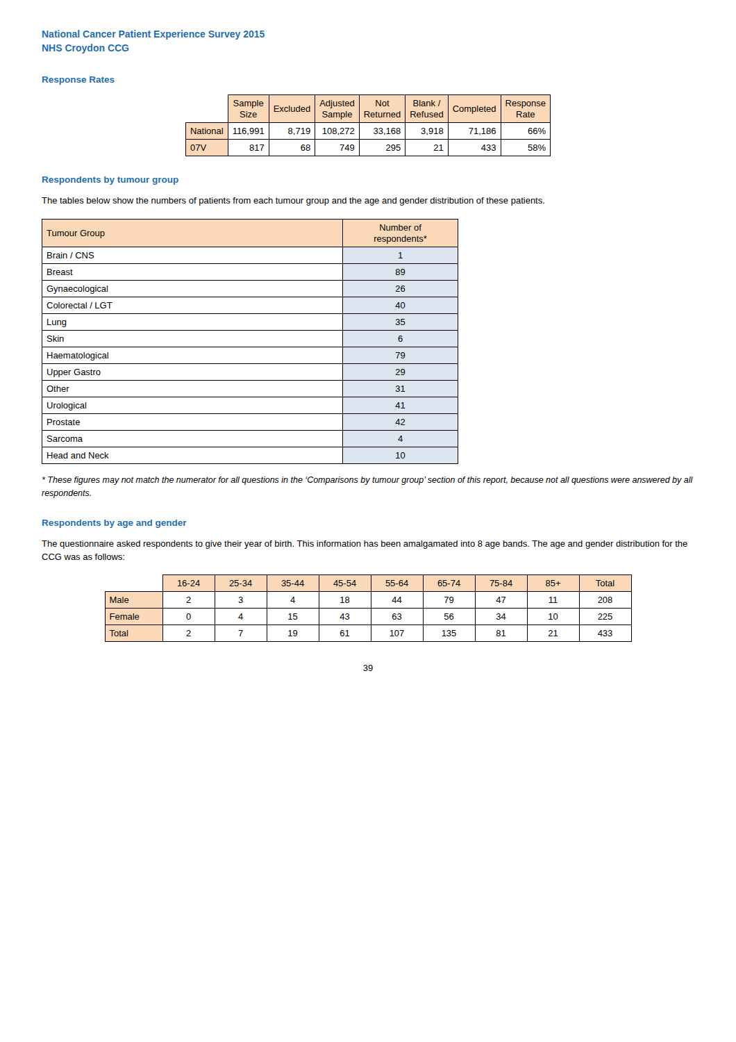National Cancer Patient Experience Survey 2015
NHS Croydon CCG
Response Rates
| | Sample Size | Excluded | Adjusted Sample | Not Returned | Blank / Refused | Completed | Response Rate |
| National | 116,991 | 8,719 | 108,272 | 33,168 | 3,918 | 71,186 | 66% |
| 07V | 817 | 68 | 749 | 295 | 21 | 433 | 58% |
Respondents by tumour group
The tables below show the numbers of patients from each tumour group and the age and gender distribution of these patients.
| Tumour Group | Number of respondents* |
| --- | --- |
| Brain / CNS | 1 |
| Breast | 89 |
| Gynaecological | 26 |
| Colorectal / LGT | 40 |
| Lung | 35 |
| Skin | 6 |
| Haematological | 79 |
| Upper Gastro | 29 |
| Other | 31 |
| Urological | 41 |
| Prostate | 42 |
| Sarcoma | 4 |
| Head and Neck | 10 |
* These figures may not match the numerator for all questions in the ‘Comparisons by tumour group’ section of this report, because not all questions were answered by all respondents.
Respondents by age and gender
The questionnaire asked respondents to give their year of birth. This information has been amalgamated into 8 age bands. The age and gender distribution for the CCG was as follows:
| | 16-24 | 25-34 | 35-44 | 45-54 | 55-64 | 65-74 | 75-84 | 85+ | Total |
| Male | 2 | 3 | 4 | 18 | 44 | 79 | 47 | 11 | 208 |
| Female | 0 | 4 | 15 | 43 | 63 | 56 | 34 | 10 | 225 |
| Total | 2 | 7 | 19 | 61 | 107 | 135 | 81 | 21 | 433 |
39